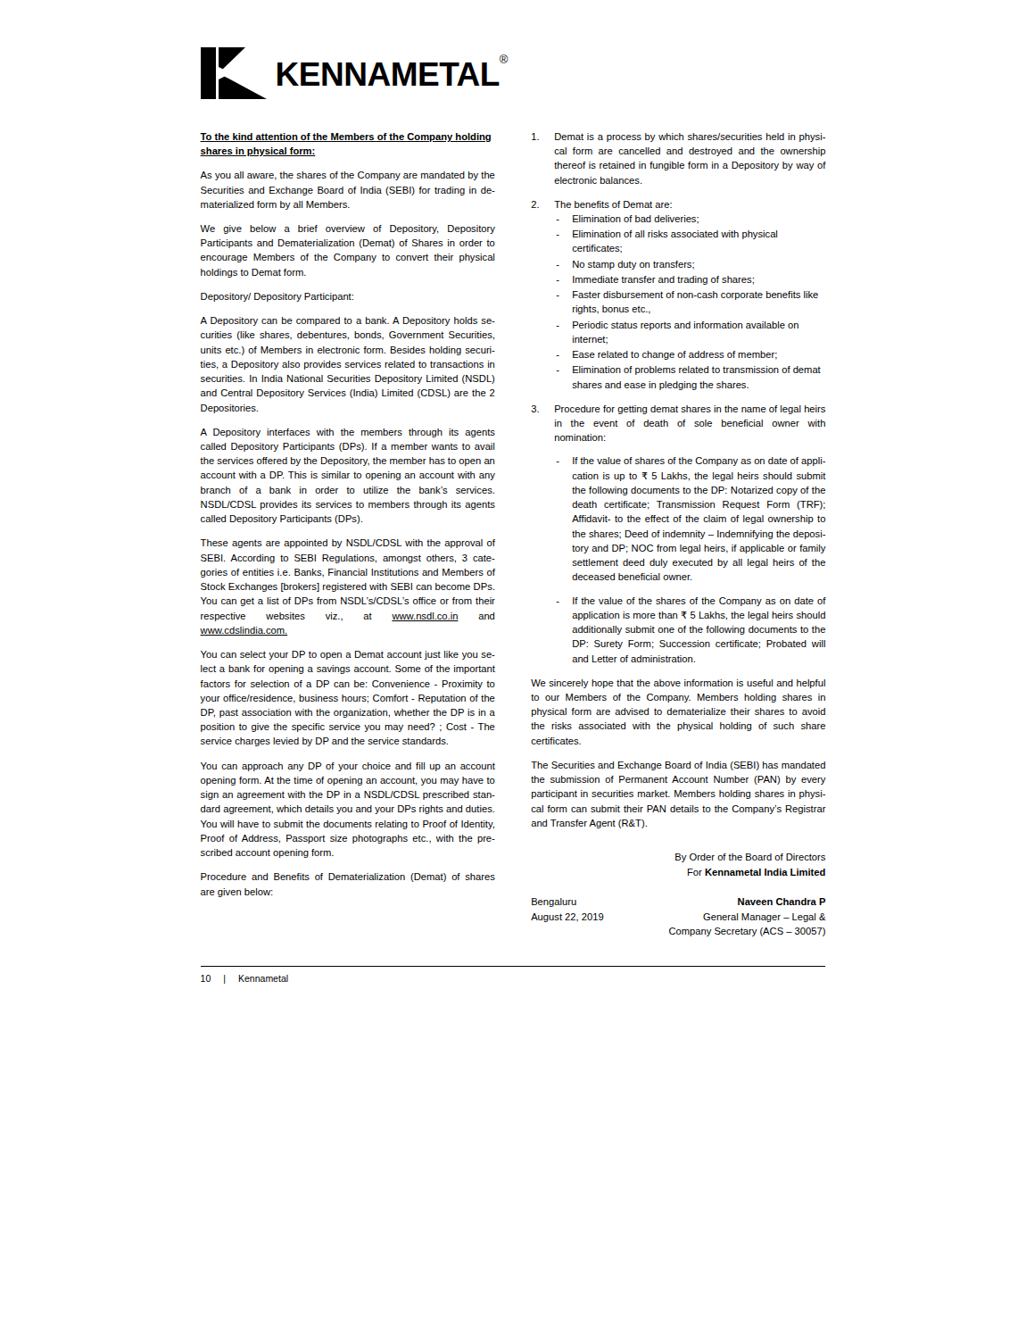KENNAMETAL®
To the kind attention of the Members of the Company holding shares in physical form:
As you all aware, the shares of the Company are mandated by the Securities and Exchange Board of India (SEBI) for trading in dematerialized form by all Members.
We give below a brief overview of Depository, Depository Participants and Dematerialization (Demat) of Shares in order to encourage Members of the Company to convert their physical holdings to Demat form.
Depository/ Depository Participant:
A Depository can be compared to a bank. A Depository holds securities (like shares, debentures, bonds, Government Securities, units etc.) of Members in electronic form. Besides holding securities, a Depository also provides services related to transactions in securities. In India National Securities Depository Limited (NSDL) and Central Depository Services (India) Limited (CDSL) are the 2 Depositories.
A Depository interfaces with the members through its agents called Depository Participants (DPs). If a member wants to avail the services offered by the Depository, the member has to open an account with a DP. This is similar to opening an account with any branch of a bank in order to utilize the bank’s services. NSDL/CDSL provides its services to members through its agents called Depository Participants (DPs).
These agents are appointed by NSDL/CDSL with the approval of SEBI. According to SEBI Regulations, amongst others, 3 categories of entities i.e. Banks, Financial Institutions and Members of Stock Exchanges [brokers] registered with SEBI can become DPs. You can get a list of DPs from NSDL’s/CDSL’s office or from their respective websites viz., at www.nsdl.co.in and www.cdslindia.com.
You can select your DP to open a Demat account just like you select a bank for opening a savings account. Some of the important factors for selection of a DP can be: Convenience - Proximity to your office/residence, business hours; Comfort - Reputation of the DP, past association with the organization, whether the DP is in a position to give the specific service you may need? ; Cost - The service charges levied by DP and the service standards.
You can approach any DP of your choice and fill up an account opening form. At the time of opening an account, you may have to sign an agreement with the DP in a NSDL/CDSL prescribed standard agreement, which details you and your DPs rights and duties. You will have to submit the documents relating to Proof of Identity, Proof of Address, Passport size photographs etc., with the prescribed account opening form.
Procedure and Benefits of Dematerialization (Demat) of shares are given below:
1. Demat is a process by which shares/securities held in physical form are cancelled and destroyed and the ownership thereof is retained in fungible form in a Depository by way of electronic balances.
2. The benefits of Demat are:
Elimination of bad deliveries;
Elimination of all risks associated with physical certificates;
No stamp duty on transfers;
Immediate transfer and trading of shares;
Faster disbursement of non-cash corporate benefits like rights, bonus etc.,
Periodic status reports and information available on internet;
Ease related to change of address of member;
Elimination of problems related to transmission of demat shares and ease in pledging the shares.
3. Procedure for getting demat shares in the name of legal heirs in the event of death of sole beneficial owner with nomination:
If the value of shares of the Company as on date of application is up to ₹ 5 Lakhs, the legal heirs should submit the following documents to the DP: Notarized copy of the death certificate; Transmission Request Form (TRF); Affidavit- to the effect of the claim of legal ownership to the shares; Deed of indemnity – Indemnifying the depository and DP; NOC from legal heirs, if applicable or family settlement deed duly executed by all legal heirs of the deceased beneficial owner.
If the value of the shares of the Company as on date of application is more than ₹ 5 Lakhs, the legal heirs should additionally submit one of the following documents to the DP: Surety Form; Succession certificate; Probated will and Letter of administration.
We sincerely hope that the above information is useful and helpful to our Members of the Company. Members holding shares in physical form are advised to dematerialize their shares to avoid the risks associated with the physical holding of such share certificates.
The Securities and Exchange Board of India (SEBI) has mandated the submission of Permanent Account Number (PAN) by every participant in securities market. Members holding shares in physical form can submit their PAN details to the Company’s Registrar and Transfer Agent (R&T).
By Order of the Board of Directors
For Kennametal India Limited
Bengaluru
August 22, 2019
Naveen Chandra P
General Manager – Legal &
Company Secretary (ACS – 30057)
10|Kennametal